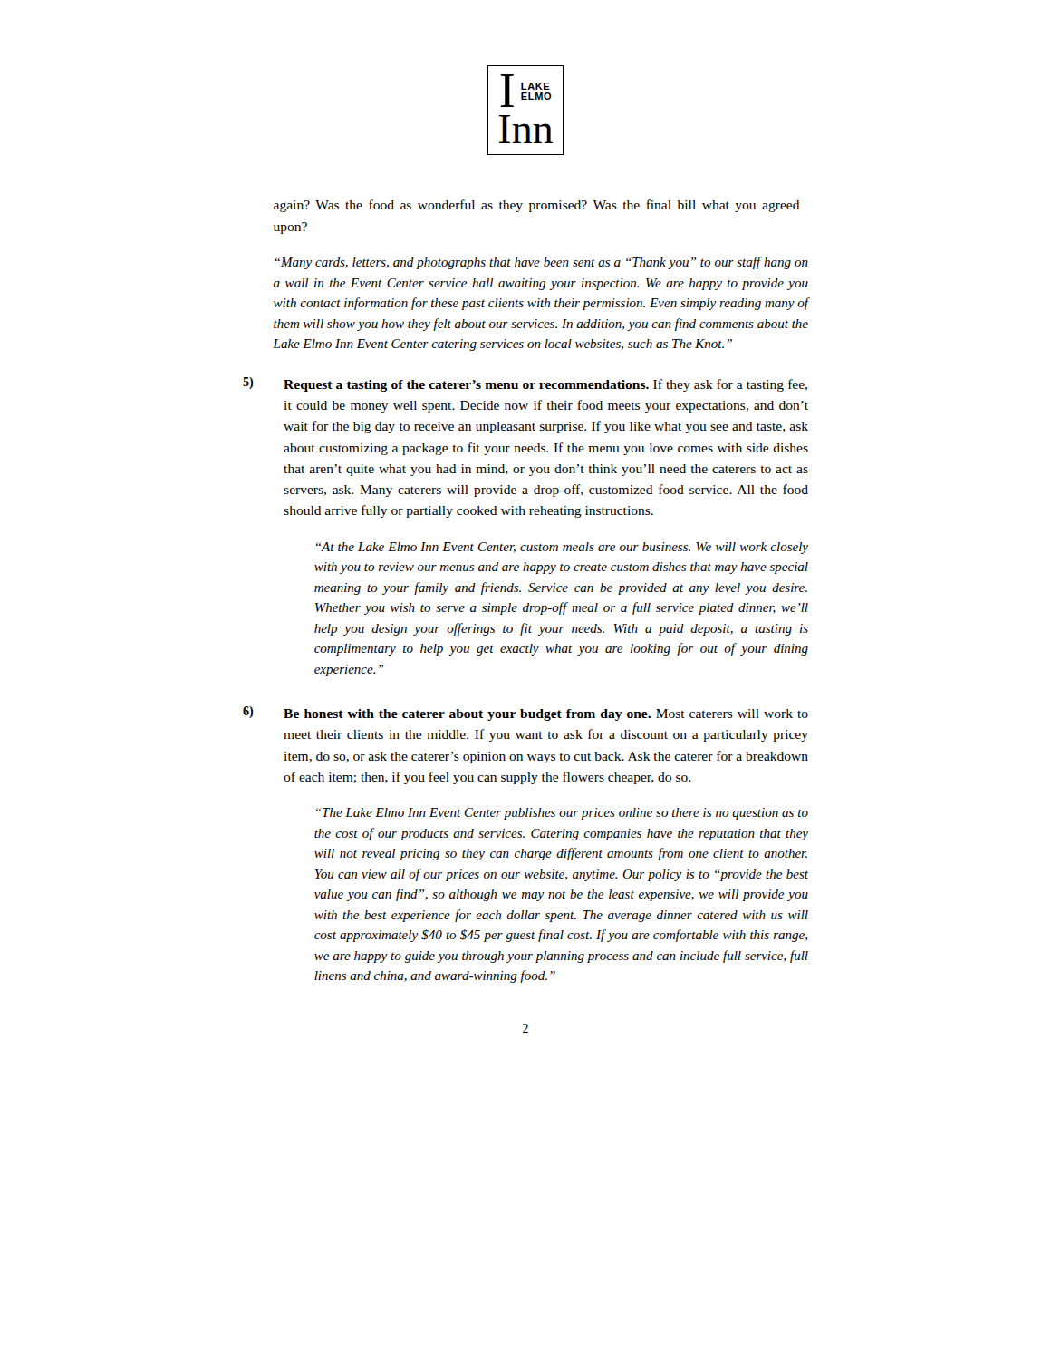I LAKE ELMO
Inn
again? Was the food as wonderful as they promised? Was the final bill what you agreed upon?
“Many cards, letters, and photographs that have been sent as a “Thank you” to our staff hang on a wall in the Event Center service hall awaiting your inspection. We are happy to provide you with contact information for these past clients with their permission. Even simply reading many of them will show you how they felt about our services. In addition, you can find comments about the Lake Elmo Inn Event Center catering services on local websites, such as The Knot.”
5)
Request a tasting of the caterer’s menu or recommendations. If they ask for a tasting fee, it could be money well spent. Decide now if their food meets your expectations, and don’t wait for the big day to receive an unpleasant surprise. If you like what you see and taste, ask about customizing a package to fit your needs. If the menu you love comes with side dishes that aren’t quite what you had in mind, or you don’t think you’ll need the caterers to act as servers, ask. Many caterers will provide a drop-off, customized food service. All the food should arrive fully or partially cooked with reheating instructions.
“At the Lake Elmo Inn Event Center, custom meals are our business. We will work closely with you to review our menus and are happy to create custom dishes that may have special meaning to your family and friends. Service can be provided at any level you desire. Whether you wish to serve a simple drop-off meal or a full service plated dinner, we’ll help you design your offerings to fit your needs. With a paid deposit, a tasting is complimentary to help you get exactly what you are looking for out of your dining experience.”
6)
Be honest with the caterer about your budget from day one. Most caterers will work to meet their clients in the middle. If you want to ask for a discount on a particularly pricey item, do so, or ask the caterer’s opinion on ways to cut back. Ask the caterer for a breakdown of each item; then, if you feel you can supply the flowers cheaper, do so.
“The Lake Elmo Inn Event Center publishes our prices online so there is no question as to the cost of our products and services. Catering companies have the reputation that they will not reveal pricing so they can charge different amounts from one client to another. You can view all of our prices on our website, anytime. Our policy is to “provide the best value you can find”, so although we may not be the least expensive, we will provide you with the best experience for each dollar spent. The average dinner catered with us will cost approximately $40 to $45 per guest final cost. If you are comfortable with this range, we are happy to guide you through your planning process and can include full service, full linens and china, and award-winning food.”
2